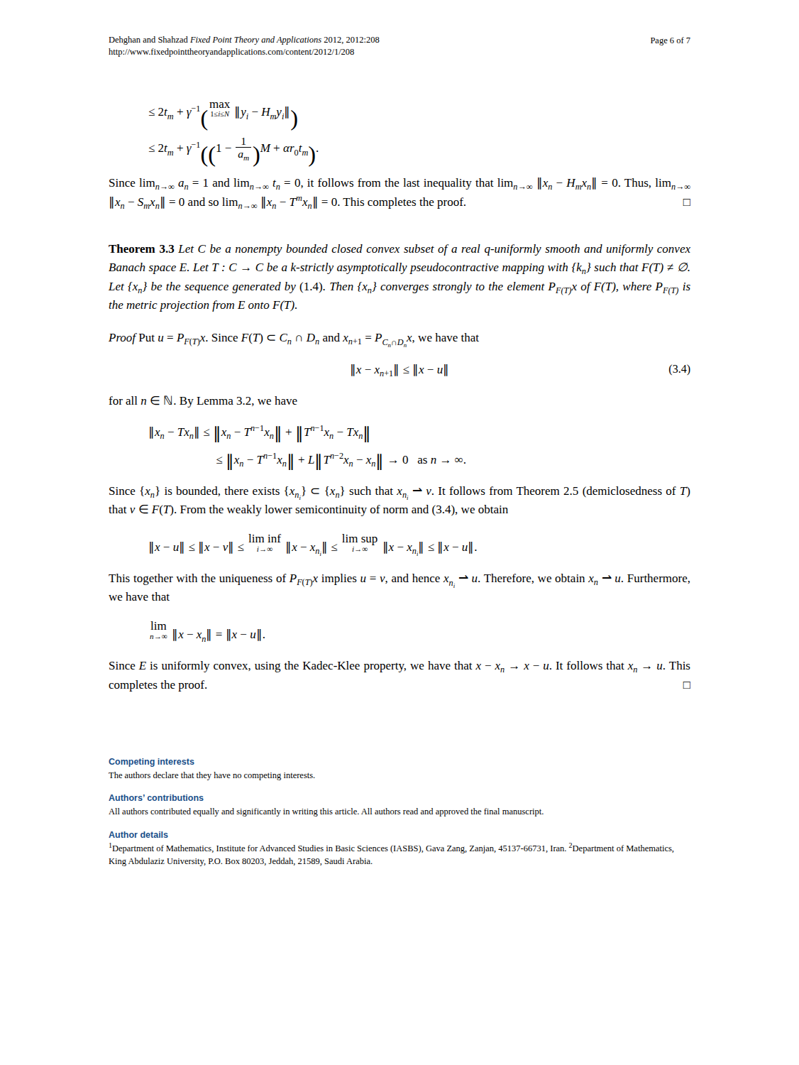Dehghan and Shahzad Fixed Point Theory and Applications 2012, 2012:208
http://www.fixedpointtheoryandapplications.com/content/2012/1/208
Page 6 of 7
≤ 2tm + γ−1(max 1≤i≤N ∥yi − Hmyi∥)
≤ 2tm + γ−1((1 − 1 am) M + αr0tm).
Since limn→∞ an = 1 and limn→∞ tn = 0, it follows from the last inequality that limn→∞ ∥xn − Hmxn∥ = 0. Thus, limn→∞ ∥xn − Smxn∥ = 0 and so limn→∞ ∥xn − Tmxn∥ = 0. This completes the proof. □
Theorem 3.3 Let C be a nonempty bounded closed convex subset of a real q-uniformly smooth and uniformly convex Banach space E. Let T : C → C be a k-strictly asymptotically pseudocontractive mapping with {kn} such that F(T) ≠ ∅. Let {xn} be the sequence generated by (1.4). Then {xn} converges strongly to the element PF(T)x of F(T), where PF(T) is the metric projection from E onto F(T).
Proof Put u = PF(T)x. Since F(T) ⊂ Cn ∩ Dn and xn+1 = PCn∩Dnx, we have that
(3.4)
∥x − xn+1∥ ≤ ∥x − u∥
(3.4)
for all n ∈ ℕ. By Lemma 3.2, we have
∥xn − Txn∥ ≤ ∥xn − Tn−1xn∥ + ∥Tn−1xn − Txn∥
≤ ∥xn − Tn−1xn∥ + L∥Tn−2xn − xn∥ → 0 as n → ∞.
Since {xn} is bounded, there exists {xni} ⊂ {xn} such that xni ⇀ v. It follows from Theorem 2.5 (demiclosedness of T) that v ∈ F(T). From the weakly lower semicontinuity of norm and (3.4), we obtain
∥x − u∥ ≤ ∥x − v∥ ≤ lim inf i→∞ ∥x − xni∥ ≤ lim sup i→∞ ∥x − xni∥ ≤ ∥x − u∥.
This together with the uniqueness of PF(T)x implies u = v, and hence xni ⇀ u. Therefore, we obtain xn ⇀ u. Furthermore, we have that
lim n→∞ ∥x − xn∥ = ∥x − u∥.
Since E is uniformly convex, using the Kadec-Klee property, we have that x − xn → x − u. It follows that xn → u. This completes the proof. □
Competing interests
The authors declare that they have no competing interests.
Authors’ contributions
All authors contributed equally and significantly in writing this article. All authors read and approved the final manuscript.
Author details
1Department of Mathematics, Institute for Advanced Studies in Basic Sciences (IASBS), Gava Zang, Zanjan, 45137-66731, Iran. 2Department of Mathematics, King Abdulaziz University, P.O. Box 80203, Jeddah, 21589, Saudi Arabia.